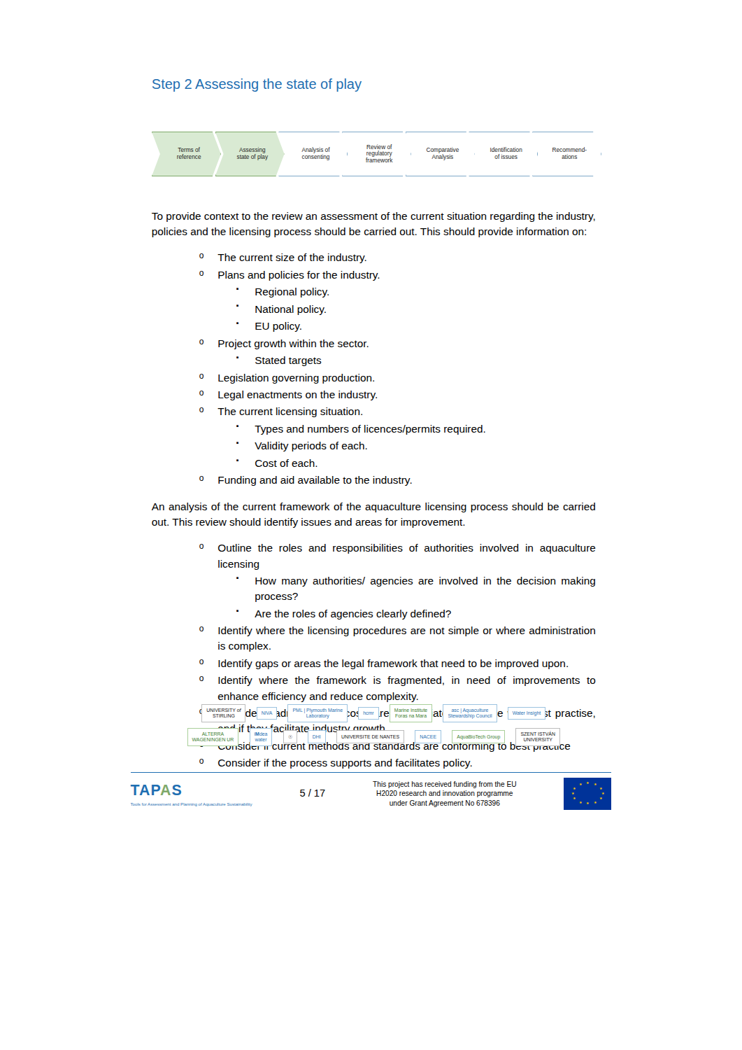Step 2 Assessing the state of play
Terms of
reference
Assessing
state of play
Analysis of
consenting
Review of
regulatory
framework
Comparative
Analysis
Identification
of issues
Recommend-
ations
To provide context to the review an assessment of the current situation regarding the industry, policies and the licensing process should be carried out. This should provide information on:
The current size of the industry.
Plans and policies for the industry.
Regional policy.
National policy.
EU policy.
Project growth within the sector.
Stated targets
Legislation governing production.
Legal enactments on the industry.
The current licensing situation.
Types and numbers of licences/permits required.
Validity periods of each.
Cost of each.
Funding and aid available to the industry.
An analysis of the current framework of the aquaculture licensing process should be carried out. This review should identify issues and areas for improvement.
Outline the roles and responsibilities of authorities involved in aquaculture licensing
How many authorities/ agencies are involved in the decision making process?
Are the roles of agencies clearly defined?
Identify where the licensing procedures are not simple or where administration is complex.
Identify gaps or areas the legal framework that need to be improved upon.
Identify where the framework is fragmented, in need of improvements to enhance efficiency and reduce complexity.
Consider if administrative costs are appropriate and in line with best practise, and if they facilitate industry growth.
Consider if current methods and standards are conforming to best practice
Consider if the process supports and facilitates policy.
UNIVERSITY of
STIRLING
NIVA
PML | Plymouth Marine
Laboratory
hcmr
Marine Institute
Foras na Mara
asc | Aquaculture
Stewardship Council
Water Insight
ALTERRA
WAGENINGEN UR
iMdea
water
☉
DHI
UNIVERSITE DE NANTES
NACEE
AquaBioTech Group
SZENT ISTVÁN
UNIVERSITY
TAPASTools for Assessment and Planning of Aquaculture Sustainability
5 / 17
This project has received funding from the EU
H2020 research and innovation programme
under Grant Agreement No 678396
★ ★ ★ ★ ★ ★ ★ ★ ★ ★ ★ ★